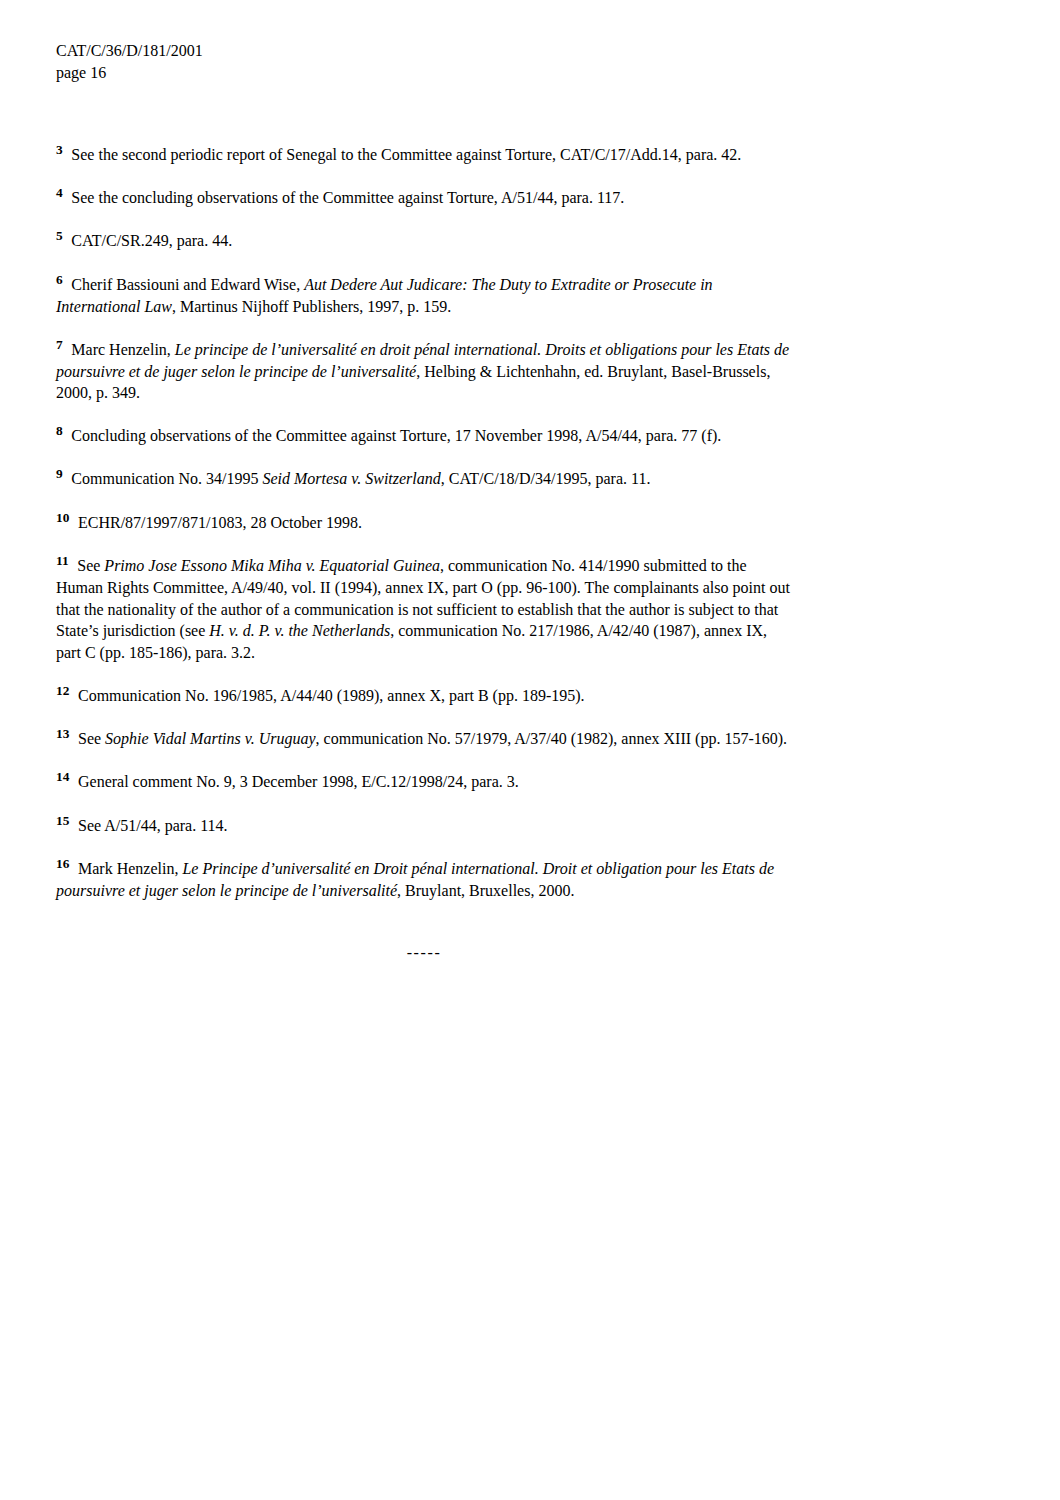CAT/C/36/D/181/2001
page 16
3 See the second periodic report of Senegal to the Committee against Torture, CAT/C/17/Add.14, para. 42.
4 See the concluding observations of the Committee against Torture, A/51/44, para. 117.
5 CAT/C/SR.249, para. 44.
6 Cherif Bassiouni and Edward Wise, Aut Dedere Aut Judicare: The Duty to Extradite or Prosecute in International Law, Martinus Nijhoff Publishers, 1997, p. 159.
7 Marc Henzelin, Le principe de l’universalité en droit pénal international. Droits et obligations pour les Etats de poursuivre et de juger selon le principe de l’universalité, Helbing & Lichtenhahn, ed. Bruylant, Basel-Brussels, 2000, p. 349.
8 Concluding observations of the Committee against Torture, 17 November 1998, A/54/44, para. 77 (f).
9 Communication No. 34/1995 Seid Mortesa v. Switzerland, CAT/C/18/D/34/1995, para. 11.
10 ECHR/87/1997/871/1083, 28 October 1998.
11 See Primo Jose Essono Mika Miha v. Equatorial Guinea, communication No. 414/1990 submitted to the Human Rights Committee, A/49/40, vol. II (1994), annex IX, part O (pp. 96-100). The complainants also point out that the nationality of the author of a communication is not sufficient to establish that the author is subject to that State’s jurisdiction (see H. v. d. P. v. the Netherlands, communication No. 217/1986, A/42/40 (1987), annex IX, part C (pp. 185-186), para. 3.2.
12 Communication No. 196/1985, A/44/40 (1989), annex X, part B (pp. 189-195).
13 See Sophie Vidal Martins v. Uruguay, communication No. 57/1979, A/37/40 (1982), annex XIII (pp. 157-160).
14 General comment No. 9, 3 December 1998, E/C.12/1998/24, para. 3.
15 See A/51/44, para. 114.
16 Mark Henzelin, Le Principe d’universalité en Droit pénal international. Droit et obligation pour les Etats de poursuivre et juger selon le principe de l’universalité, Bruylant, Bruxelles, 2000.
-----